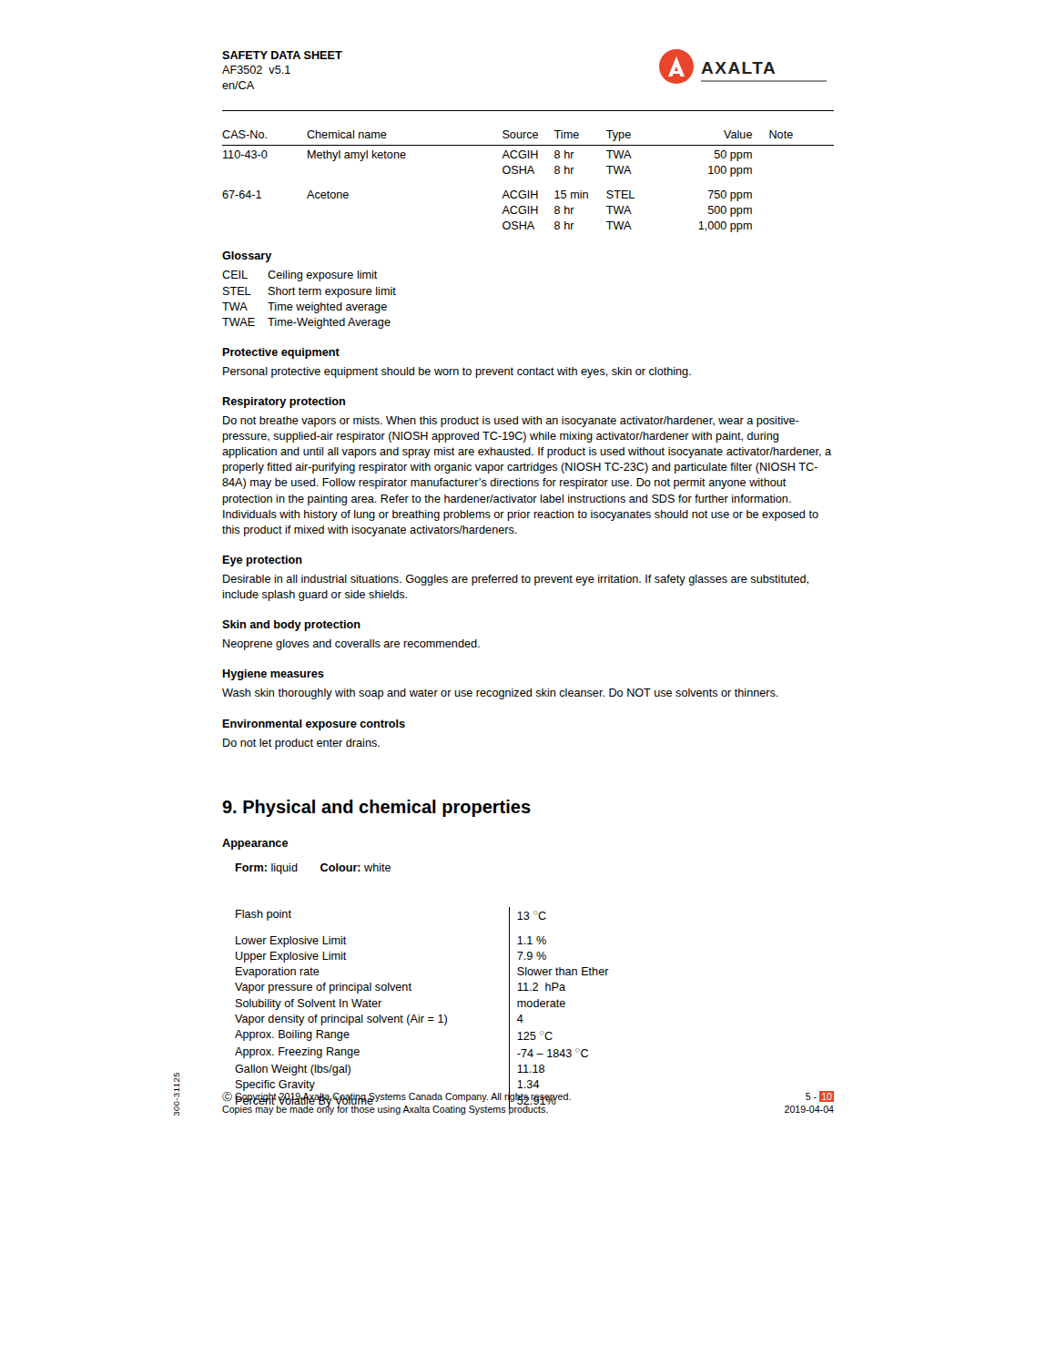SAFETY DATA SHEET
AF3502 v5.1
en/CA
AXALTA
| CAS-No. | Chemical name | Source | Time | Type | Value | Note |
| --- | --- | --- | --- | --- | --- | --- |
| 110-43-0 | Methyl amyl ketone | ACGIH | 8 hr | TWA | 50 ppm | |
| | | OSHA | 8 hr | TWA | 100 ppm | |
| 67-64-1 | Acetone | ACGIH | 15 min | STEL | 750 ppm | |
| | | ACGIH | 8 hr | TWA | 500 ppm | |
| | | OSHA | 8 hr | TWA | 1,000 ppm | |
Glossary
| CEIL | Ceiling exposure limit |
| STEL | Short term exposure limit |
| TWA | Time weighted average |
| TWAE | Time-Weighted Average |
Protective equipment
Personal protective equipment should be worn to prevent contact with eyes, skin or clothing.
Respiratory protection
Do not breathe vapors or mists. When this product is used with an isocyanate activator/hardener, wear a positive-pressure, supplied-air respirator (NIOSH approved TC-19C) while mixing activator/hardener with paint, during application and until all vapors and spray mist are exhausted. If product is used without isocyanate activator/hardener, a properly fitted air-purifying respirator with organic vapor cartridges (NIOSH TC-23C) and particulate filter (NIOSH TC-84A) may be used. Follow respirator manufacturer’s directions for respirator use. Do not permit anyone without protection in the painting area. Refer to the hardener/activator label instructions and SDS for further information. Individuals with history of lung or breathing problems or prior reaction to isocyanates should not use or be exposed to this product if mixed with isocyanate activators/hardeners.
Eye protection
Desirable in all industrial situations. Goggles are preferred to prevent eye irritation. If safety glasses are substituted, include splash guard or side shields.
Skin and body protection
Neoprene gloves and coveralls are recommended.
Hygiene measures
Wash skin thoroughly with soap and water or use recognized skin cleanser. Do NOT use solvents or thinners.
Environmental exposure controls
Do not let product enter drains.
9. Physical and chemical properties
Appearance
Form: liquid Colour: white
| Flash point | 13 ○ C |
| Lower Explosive Limit | 1.1 % |
| Upper Explosive Limit | 7.9 % |
| Evaporation rate | Slower than Ether |
| Vapor pressure of principal solvent | 11.2 hPa |
| Solubility of Solvent In Water | moderate |
| Vapor density of principal solvent (Air = 1) | 4 |
| Approx. Boiling Range | 125 ○ C |
| Approx. Freezing Range | -74 – 1843 ○ C |
| Gallon Weight (lbs/gal) | 11.18 |
| Specific Gravity | 1.34 |
| Percent Volatile By Volume | 52.91% |
Ⓒ Copyright 2019 Axalta Coating Systems Canada Company. All rights reserved.
Copies may be made only for those using Axalta Coating Systems products.
5 - 10
2019-04-04
300-31125